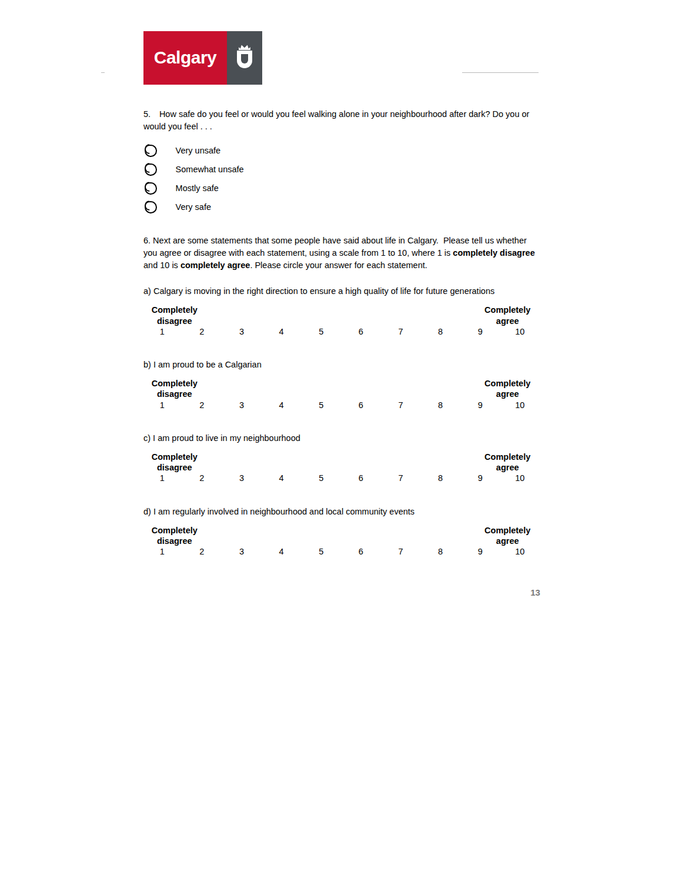Calgary
5. How safe do you feel or would you feel walking alone in your neighbourhood after dark? Do you or would you feel . . .
Very unsafe
Somewhat unsafe
Mostly safe
Very safe
6. Next are some statements that some people have said about life in Calgary. Please tell us whether you agree or disagree with each statement, using a scale from 1 to 10, where 1 is completely disagree and 10 is completely agree. Please circle your answer for each statement.
a) Calgary is moving in the right direction to ensure a high quality of life for future generations
Completely
disagree
Completely
agree
12345678910
b) I am proud to be a Calgarian
Completely
disagree
Completely
agree
12345678910
c) I am proud to live in my neighbourhood
Completely
disagree
Completely
agree
12345678910
d) I am regularly involved in neighbourhood and local community events
Completely
disagree
Completely
agree
12345678910
13